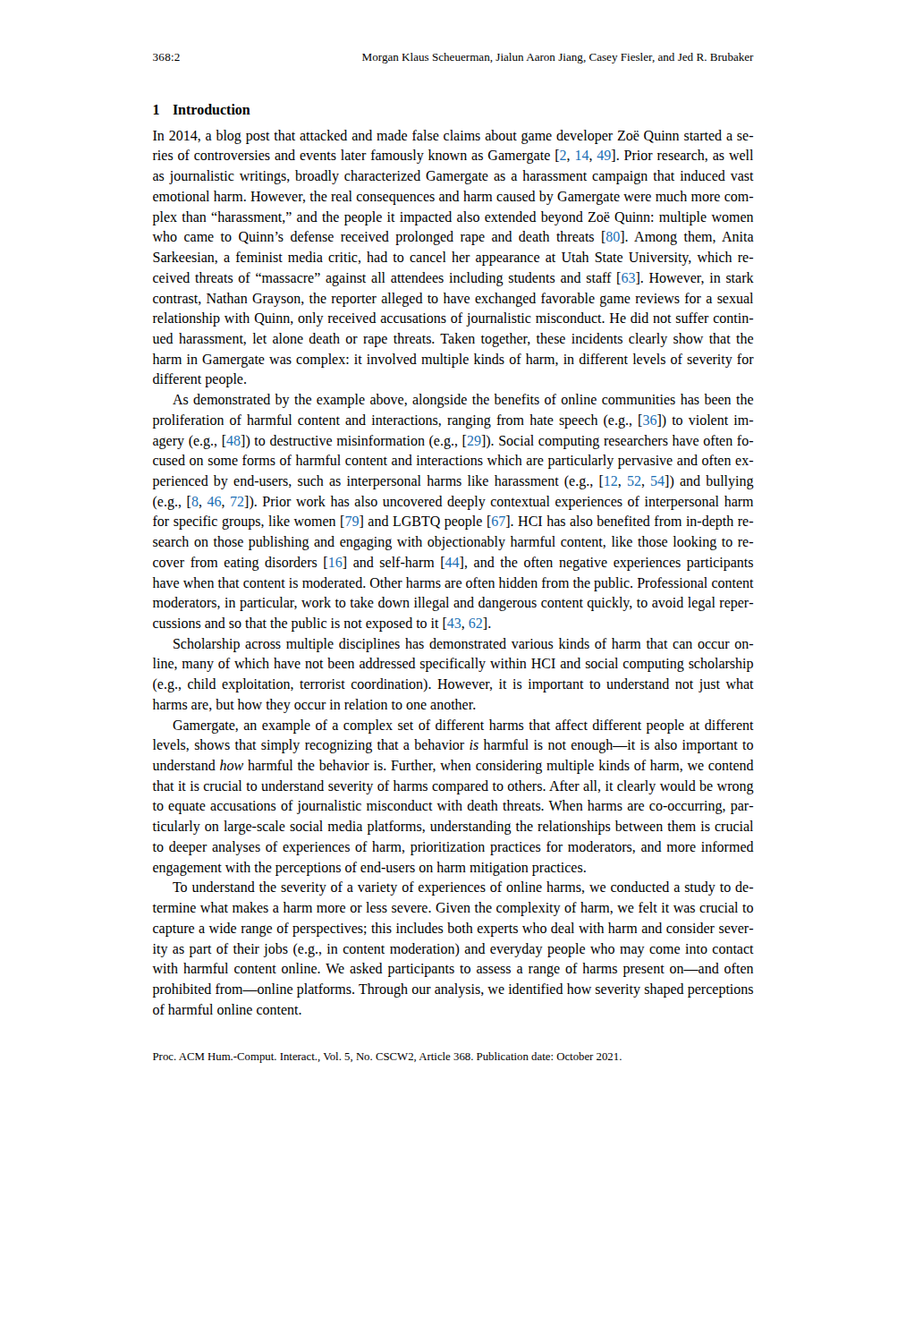368:2 Morgan Klaus Scheuerman, Jialun Aaron Jiang, Casey Fiesler, and Jed R. Brubaker
1 Introduction
In 2014, a blog post that attacked and made false claims about game developer Zoë Quinn started a series of controversies and events later famously known as Gamergate [2, 14, 49]. Prior research, as well as journalistic writings, broadly characterized Gamergate as a harassment campaign that induced vast emotional harm. However, the real consequences and harm caused by Gamergate were much more complex than “harassment,” and the people it impacted also extended beyond Zoë Quinn: multiple women who came to Quinn’s defense received prolonged rape and death threats [80]. Among them, Anita Sarkeesian, a feminist media critic, had to cancel her appearance at Utah State University, which received threats of “massacre” against all attendees including students and staff [63]. However, in stark contrast, Nathan Grayson, the reporter alleged to have exchanged favorable game reviews for a sexual relationship with Quinn, only received accusations of journalistic misconduct. He did not suffer continued harassment, let alone death or rape threats. Taken together, these incidents clearly show that the harm in Gamergate was complex: it involved multiple kinds of harm, in different levels of severity for different people.
As demonstrated by the example above, alongside the benefits of online communities has been the proliferation of harmful content and interactions, ranging from hate speech (e.g., [36]) to violent imagery (e.g., [48]) to destructive misinformation (e.g., [29]). Social computing researchers have often focused on some forms of harmful content and interactions which are particularly pervasive and often experienced by end-users, such as interpersonal harms like harassment (e.g., [12, 52, 54]) and bullying (e.g., [8, 46, 72]). Prior work has also uncovered deeply contextual experiences of interpersonal harm for specific groups, like women [79] and LGBTQ people [67]. HCI has also benefited from in-depth research on those publishing and engaging with objectionably harmful content, like those looking to recover from eating disorders [16] and self-harm [44], and the often negative experiences participants have when that content is moderated. Other harms are often hidden from the public. Professional content moderators, in particular, work to take down illegal and dangerous content quickly, to avoid legal repercussions and so that the public is not exposed to it [43, 62].
Scholarship across multiple disciplines has demonstrated various kinds of harm that can occur online, many of which have not been addressed specifically within HCI and social computing scholarship (e.g., child exploitation, terrorist coordination). However, it is important to understand not just what harms are, but how they occur in relation to one another.
Gamergate, an example of a complex set of different harms that affect different people at different levels, shows that simply recognizing that a behavior is harmful is not enough—it is also important to understand how harmful the behavior is. Further, when considering multiple kinds of harm, we contend that it is crucial to understand severity of harms compared to others. After all, it clearly would be wrong to equate accusations of journalistic misconduct with death threats. When harms are co-occurring, particularly on large-scale social media platforms, understanding the relationships between them is crucial to deeper analyses of experiences of harm, prioritization practices for moderators, and more informed engagement with the perceptions of end-users on harm mitigation practices.
To understand the severity of a variety of experiences of online harms, we conducted a study to determine what makes a harm more or less severe. Given the complexity of harm, we felt it was crucial to capture a wide range of perspectives; this includes both experts who deal with harm and consider severity as part of their jobs (e.g., in content moderation) and everyday people who may come into contact with harmful content online. We asked participants to assess a range of harms present on—and often prohibited from—online platforms. Through our analysis, we identified how severity shaped perceptions of harmful online content.
Proc. ACM Hum.-Comput. Interact., Vol. 5, No. CSCW2, Article 368. Publication date: October 2021.